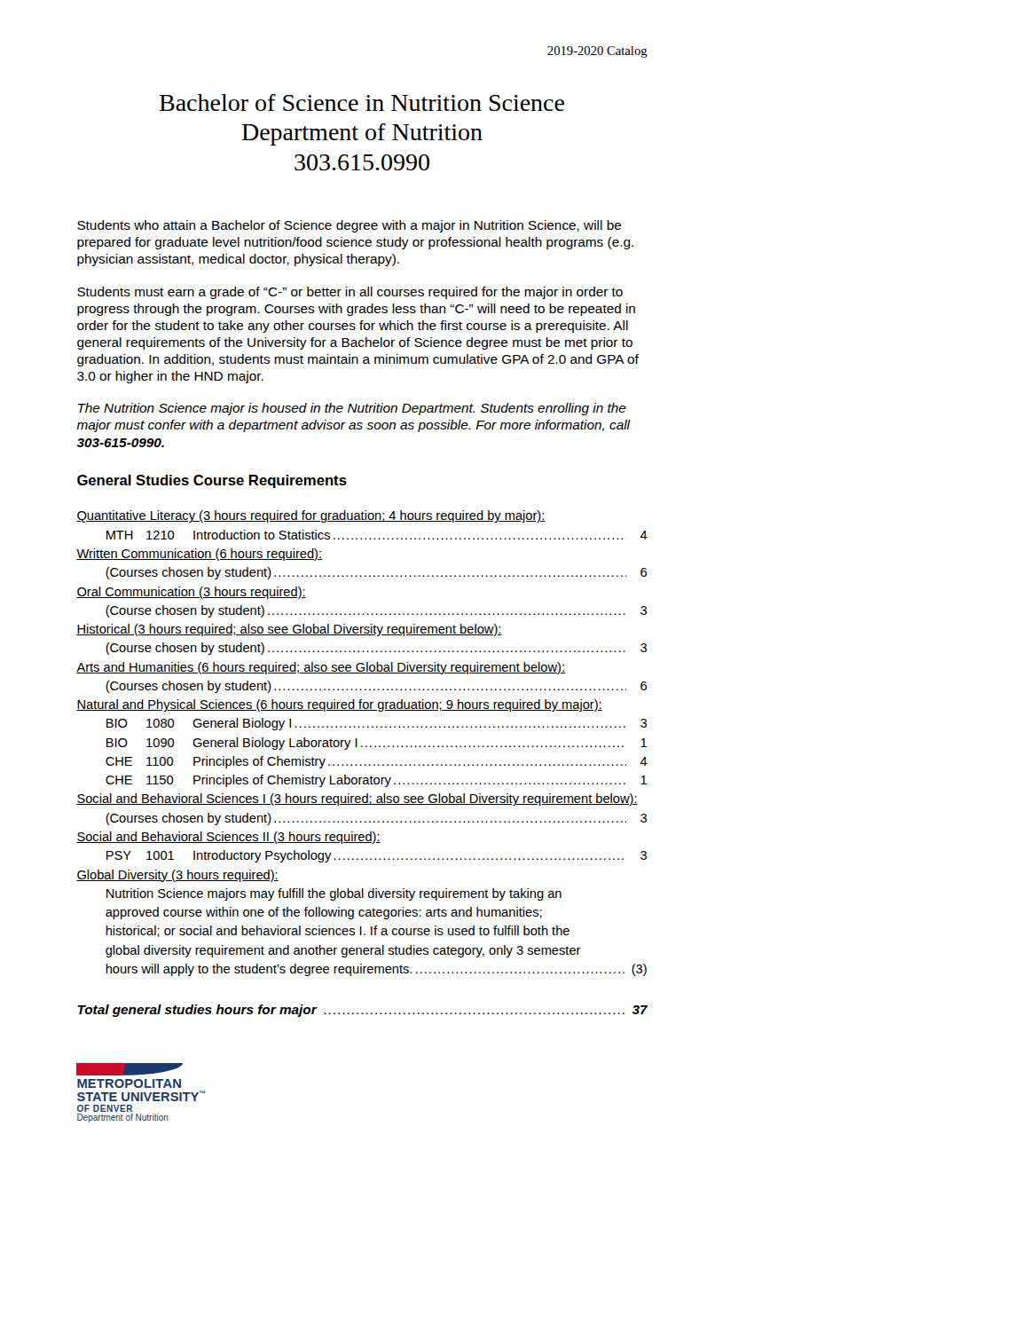2019-2020 Catalog
Bachelor of Science in Nutrition Science Department of Nutrition 303.615.0990
Students who attain a Bachelor of Science degree with a major in Nutrition Science, will be prepared for graduate level nutrition/food science study or professional health programs (e.g. physician assistant, medical doctor, physical therapy).
Students must earn a grade of “C-” or better in all courses required for the major in order to progress through the program. Courses with grades less than “C-” will need to be repeated in order for the student to take any other courses for which the first course is a prerequisite. All general requirements of the University for a Bachelor of Science degree must be met prior to graduation. In addition, students must maintain a minimum cumulative GPA of 2.0 and GPA of 3.0 or higher in the HND major.
The Nutrition Science major is housed in the Nutrition Department. Students enrolling in the major must confer with a department advisor as soon as possible. For more information, call 303-615-0990.
General Studies Course Requirements
Quantitative Literacy (3 hours required for graduation; 4 hours required by major):
MTH 1210 Introduction to Statistics .................................................................................................. 4
Written Communication (6 hours required):
(Courses chosen by student) ................................................................................................................. 6
Oral Communication (3 hours required):
(Course chosen by student) .................................................................................................................. 3
Historical (3 hours required; also see Global Diversity requirement below):
(Course chosen by student) .................................................................................................................. 3
Arts and Humanities (6 hours required; also see Global Diversity requirement below):
(Courses chosen by student) ................................................................................................................. 6
Natural and Physical Sciences (6 hours required for graduation; 9 hours required by major):
BIO 1080 General Biology I ......................................................................................................... 3
BIO 1090 General Biology Laboratory I ....................................................................................... 1
CHE 1100 Principles of Chemistry ............................................................................................... 4
CHE 1150 Principles of Chemistry Laboratory ............................................................................. 1
Social and Behavioral Sciences I (3 hours required; also see Global Diversity requirement below):
(Courses chosen by student) ................................................................................................................. 3
Social and Behavioral Sciences II (3 hours required):
PSY 1001 Introductory Psychology .............................................................................................. 3
Global Diversity (3 hours required):
Nutrition Science majors may fulfill the global diversity requirement by taking an
approved course within one of the following categories: arts and humanities;
historical; or social and behavioral sciences I. If a course is used to fulfill both the
global diversity requirement and another general studies category, only 3 semester
hours will apply to the student’s degree requirements. .......................................................................... (3)
Total general studies hours for major ................................................................................................... 37
METROPOLITAN
STATE UNIVERSITY™
OF DENVER
Department of Nutrition